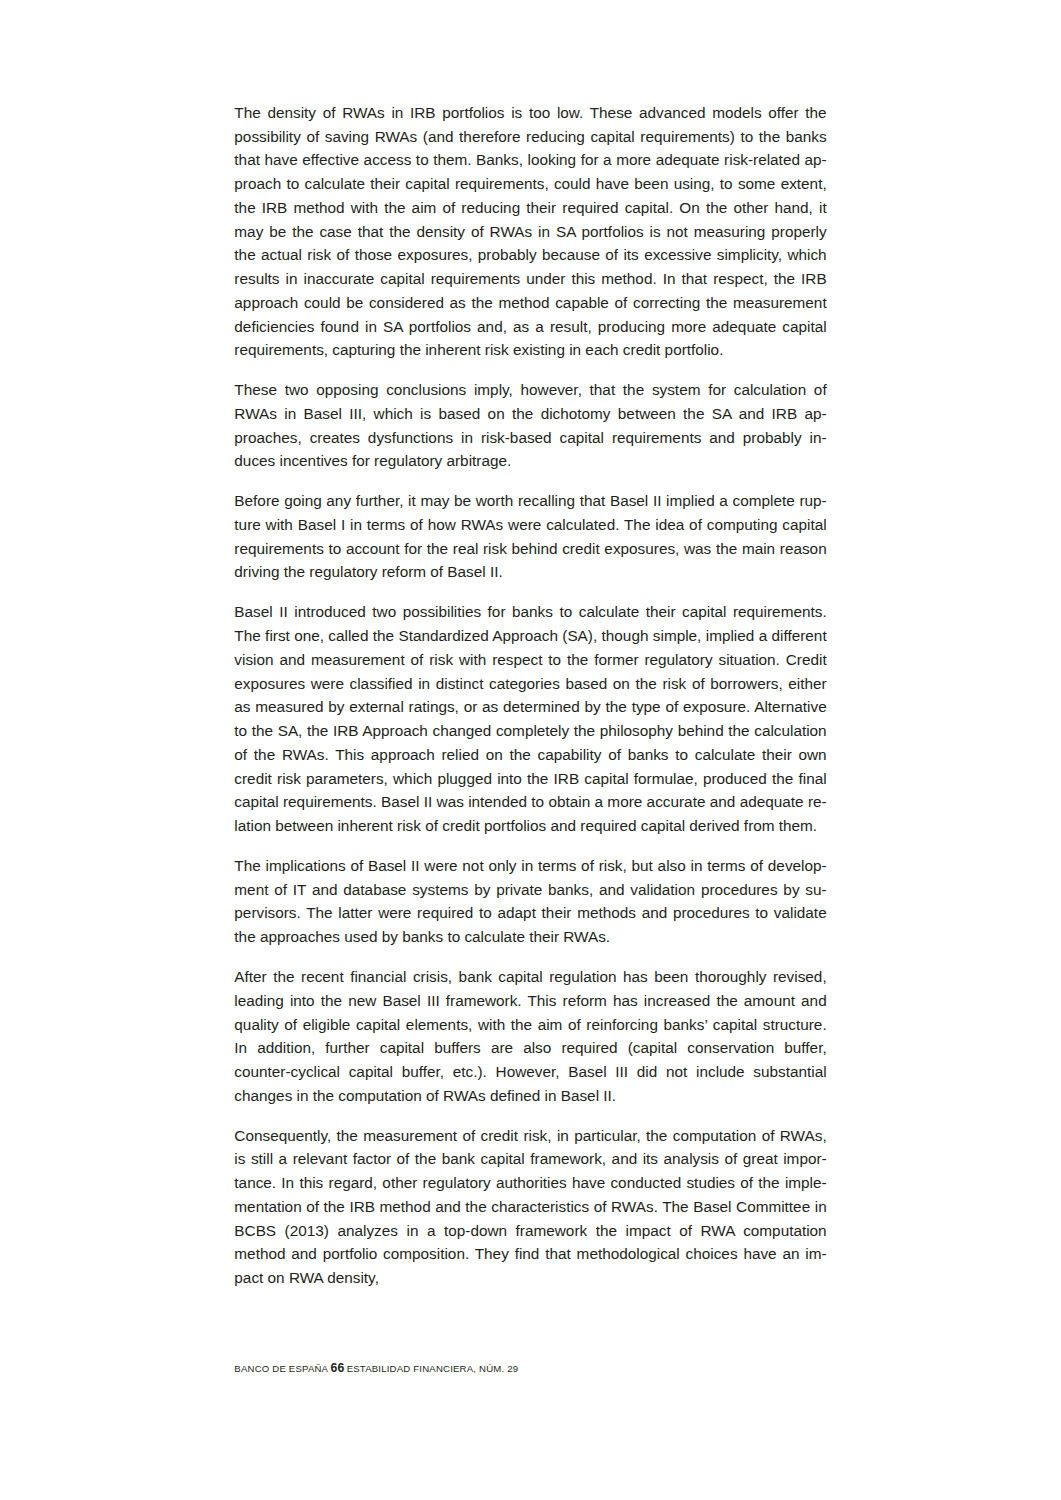The density of RWAs in IRB portfolios is too low. These advanced models offer the possibility of saving RWAs (and therefore reducing capital requirements) to the banks that have effective access to them. Banks, looking for a more adequate risk-related approach to calculate their capital requirements, could have been using, to some extent, the IRB method with the aim of reducing their required capital. On the other hand, it may be the case that the density of RWAs in SA portfolios is not measuring properly the actual risk of those exposures, probably because of its excessive simplicity, which results in inaccurate capital requirements under this method. In that respect, the IRB approach could be considered as the method capable of correcting the measurement deficiencies found in SA portfolios and, as a result, producing more adequate capital requirements, capturing the inherent risk existing in each credit portfolio.
These two opposing conclusions imply, however, that the system for calculation of RWAs in Basel III, which is based on the dichotomy between the SA and IRB approaches, creates dysfunctions in risk-based capital requirements and probably induces incentives for regulatory arbitrage.
Before going any further, it may be worth recalling that Basel II implied a complete rupture with Basel I in terms of how RWAs were calculated. The idea of computing capital requirements to account for the real risk behind credit exposures, was the main reason driving the regulatory reform of Basel II.
Basel II introduced two possibilities for banks to calculate their capital requirements. The first one, called the Standardized Approach (SA), though simple, implied a different vision and measurement of risk with respect to the former regulatory situation. Credit exposures were classified in distinct categories based on the risk of borrowers, either as measured by external ratings, or as determined by the type of exposure. Alternative to the SA, the IRB Approach changed completely the philosophy behind the calculation of the RWAs. This approach relied on the capability of banks to calculate their own credit risk parameters, which plugged into the IRB capital formulae, produced the final capital requirements. Basel II was intended to obtain a more accurate and adequate relation between inherent risk of credit portfolios and required capital derived from them.
The implications of Basel II were not only in terms of risk, but also in terms of development of IT and database systems by private banks, and validation procedures by supervisors. The latter were required to adapt their methods and procedures to validate the approaches used by banks to calculate their RWAs.
After the recent financial crisis, bank capital regulation has been thoroughly revised, leading into the new Basel III framework. This reform has increased the amount and quality of eligible capital elements, with the aim of reinforcing banks’ capital structure. In addition, further capital buffers are also required (capital conservation buffer, counter-cyclical capital buffer, etc.). However, Basel III did not include substantial changes in the computation of RWAs defined in Basel II.
Consequently, the measurement of credit risk, in particular, the computation of RWAs, is still a relevant factor of the bank capital framework, and its analysis of great importance. In this regard, other regulatory authorities have conducted studies of the implementation of the IRB method and the characteristics of RWAs. The Basel Committee in BCBS (2013) analyzes in a top-down framework the impact of RWA computation method and portfolio composition. They find that methodological choices have an impact on RWA density,
BANCO DE ESPAÑA 66 ESTABILIDAD FINANCIERA, NÚM. 29